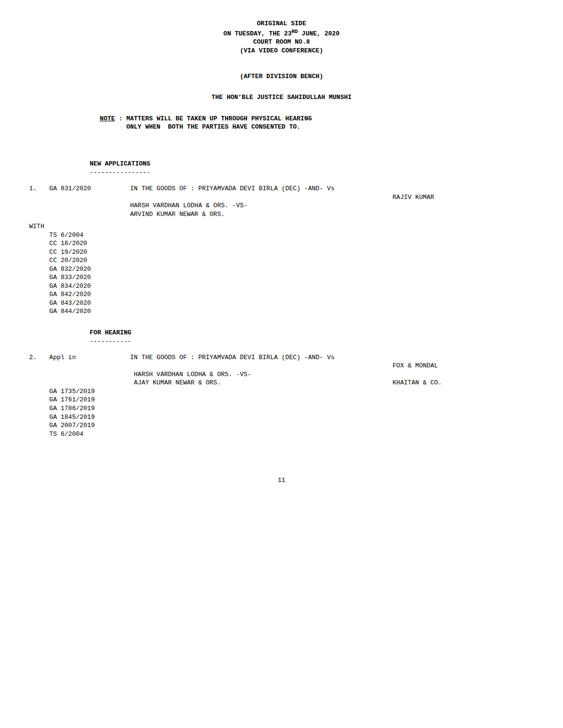ORIGINAL SIDE
ON TUESDAY, THE 23RD JUNE, 2020
COURT ROOM NO.8
(VIA VIDEO CONFERENCE)
(AFTER DIVISION BENCH)
THE HON’BLE JUSTICE SAHIDULLAH MUNSHI
NOTE : MATTERS WILL BE TAKEN UP THROUGH PHYSICAL HEARING
ONLY WHEN BOTH THE PARTIES HAVE CONSENTED TO.
NEW APPLICATIONS
----------------
| 1. | GA 831/2020 | IN THE GOODS OF : PRIYAMVADA DEVI BIRLA (DEC) -AND- Vs | |
| | | | RAJIV KUMAR |
| | | HARSH VARDHAN LODHA & ORS. -VS- | |
| | | ARVIND KUMAR NEWAR & ORS. | |
WITH
TS 6/2004 CC 18/2020 CC 19/2020 CC 20/2020 GA 832/2020 GA 833/2020 GA 834/2020 GA 842/2020 GA 843/2020 GA 844/2020
FOR HEARING
-----------
| 2. | Appl in | IN THE GOODS OF : PRIYAMVADA DEVI BIRLA (DEC) -AND- Vs | |
| | | | FOX & MONDAL |
| | | HARSH VARDHAN LODHA & ORS. -VS- | |
| | | AJAY KUMAR NEWAR & ORS. | KHAITAN & CO. |
GA 1735/2019 GA 1761/2019 GA 1786/2019 GA 1845/2019 GA 2007/2019 TS 6/2004
11